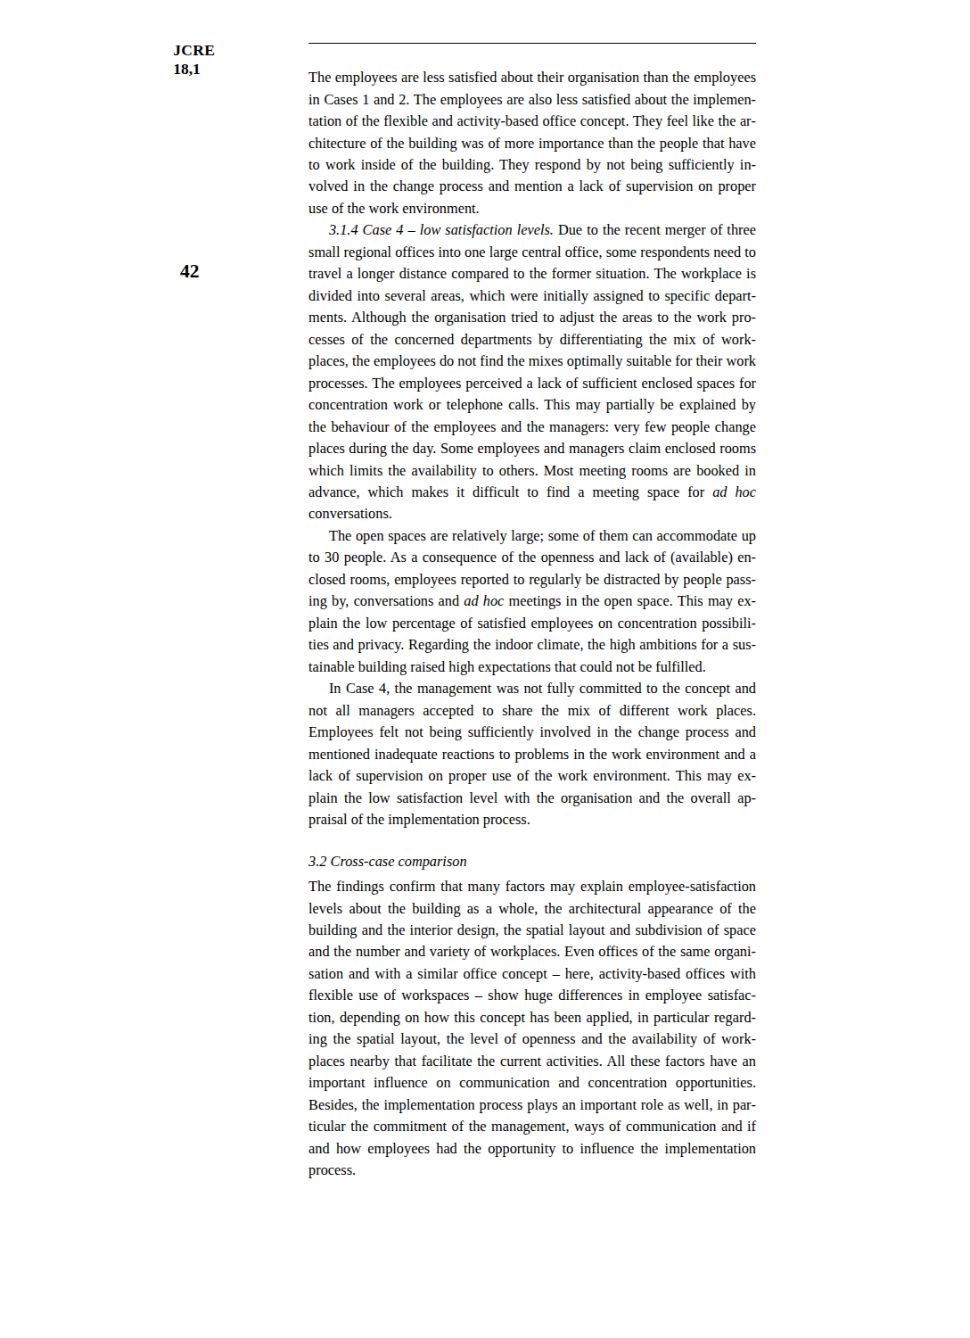JCRE
18,1
42
The employees are less satisfied about their organisation than the employees in Cases 1 and 2. The employees are also less satisfied about the implementation of the flexible and activity-based office concept. They feel like the architecture of the building was of more importance than the people that have to work inside of the building. They respond by not being sufficiently involved in the change process and mention a lack of supervision on proper use of the work environment.
3.1.4 Case 4 – low satisfaction levels. Due to the recent merger of three small regional offices into one large central office, some respondents need to travel a longer distance compared to the former situation. The workplace is divided into several areas, which were initially assigned to specific departments. Although the organisation tried to adjust the areas to the work processes of the concerned departments by differentiating the mix of workplaces, the employees do not find the mixes optimally suitable for their work processes. The employees perceived a lack of sufficient enclosed spaces for concentration work or telephone calls. This may partially be explained by the behaviour of the employees and the managers: very few people change places during the day. Some employees and managers claim enclosed rooms which limits the availability to others. Most meeting rooms are booked in advance, which makes it difficult to find a meeting space for ad hoc conversations.
The open spaces are relatively large; some of them can accommodate up to 30 people. As a consequence of the openness and lack of (available) enclosed rooms, employees reported to regularly be distracted by people passing by, conversations and ad hoc meetings in the open space. This may explain the low percentage of satisfied employees on concentration possibilities and privacy. Regarding the indoor climate, the high ambitions for a sustainable building raised high expectations that could not be fulfilled.
In Case 4, the management was not fully committed to the concept and not all managers accepted to share the mix of different work places. Employees felt not being sufficiently involved in the change process and mentioned inadequate reactions to problems in the work environment and a lack of supervision on proper use of the work environment. This may explain the low satisfaction level with the organisation and the overall appraisal of the implementation process.
3.2 Cross-case comparison
The findings confirm that many factors may explain employee-satisfaction levels about the building as a whole, the architectural appearance of the building and the interior design, the spatial layout and subdivision of space and the number and variety of workplaces. Even offices of the same organisation and with a similar office concept – here, activity-based offices with flexible use of workspaces – show huge differences in employee satisfaction, depending on how this concept has been applied, in particular regarding the spatial layout, the level of openness and the availability of workplaces nearby that facilitate the current activities. All these factors have an important influence on communication and concentration opportunities. Besides, the implementation process plays an important role as well, in particular the commitment of the management, ways of communication and if and how employees had the opportunity to influence the implementation process.
Downloaded by European Real Estate Society, Doctor Theo van der Voordt At 05:17 27 April 2016 (PT)